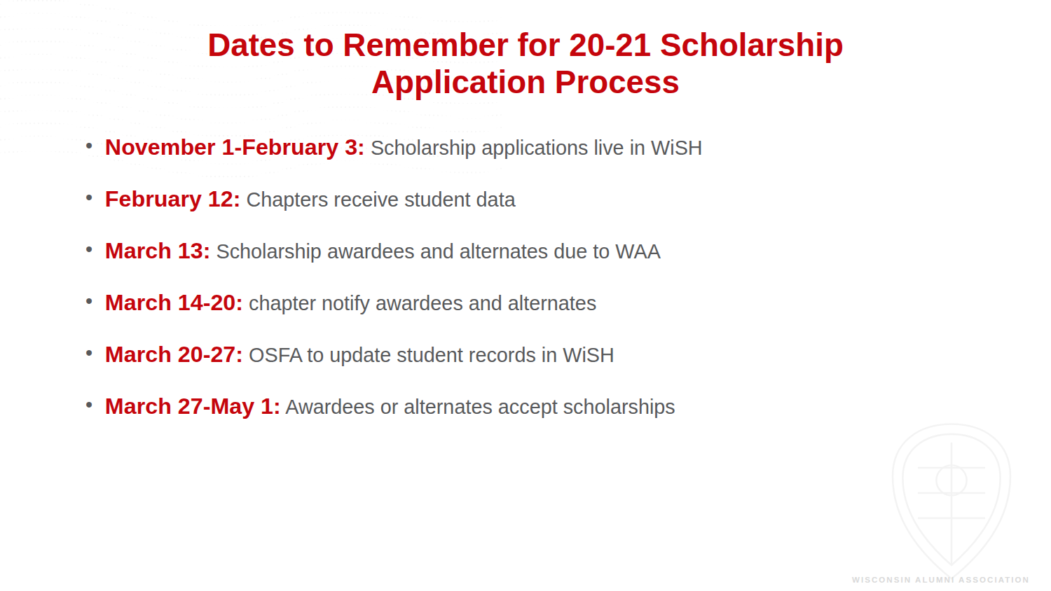Dates to Remember for 20-21 Scholarship Application Process
November 1-February 3: Scholarship applications live in WiSH
February 12: Chapters receive student data
March 13: Scholarship awardees and alternates due to WAA
March 14-20: chapter notify awardees and alternates
March 20-27: OSFA to update student records in WiSH
March 27-May 1: Awardees or alternates accept scholarships
WISCONSIN ALUMNI ASSOCIATION